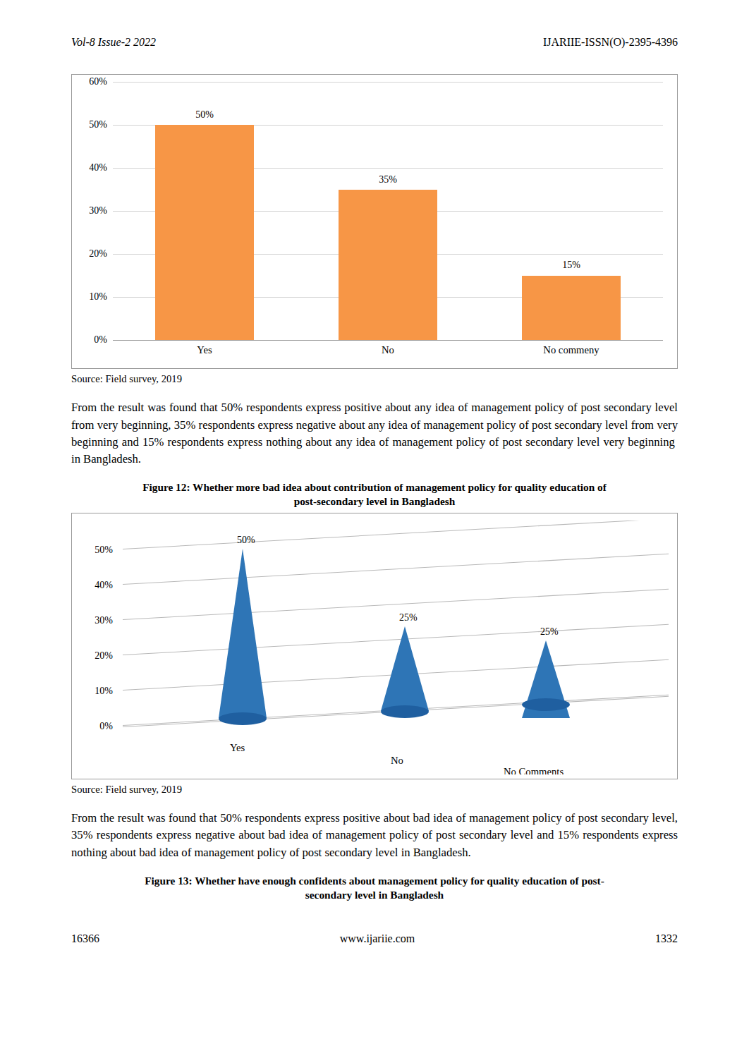Vol-8 Issue-2 2022
IJARIIE-ISSN(O)-2395-4396
60% 50% 40% 30% 20% 10% 0%
50%
35%
15%
Yes No No commeny
Source: Field survey, 2019
From the result was found that 50% respondents express positive about any idea of management policy of post secondary level from very beginning, 35% respondents express negative about any idea of management policy of post secondary level from very beginning and 15% respondents express nothing about any idea of management policy of post secondary level very beginning in Bangladesh.
Figure 12: Whether more bad idea about contribution of management policy for quality education of
post-secondary level in Bangladesh
50% 40% 30% 20% 10% 0%
50%
25%
25%
Yes
No
No Comments
Source: Field survey, 2019
From the result was found that 50% respondents express positive about bad idea of management policy of post secondary level, 35% respondents express negative about bad idea of management policy of post secondary level and 15% respondents express nothing about bad idea of management policy of post secondary level in Bangladesh.
Figure 13: Whether have enough confidents about management policy for quality education of post-
secondary level in Bangladesh
16366
www.ijariie.com
1332